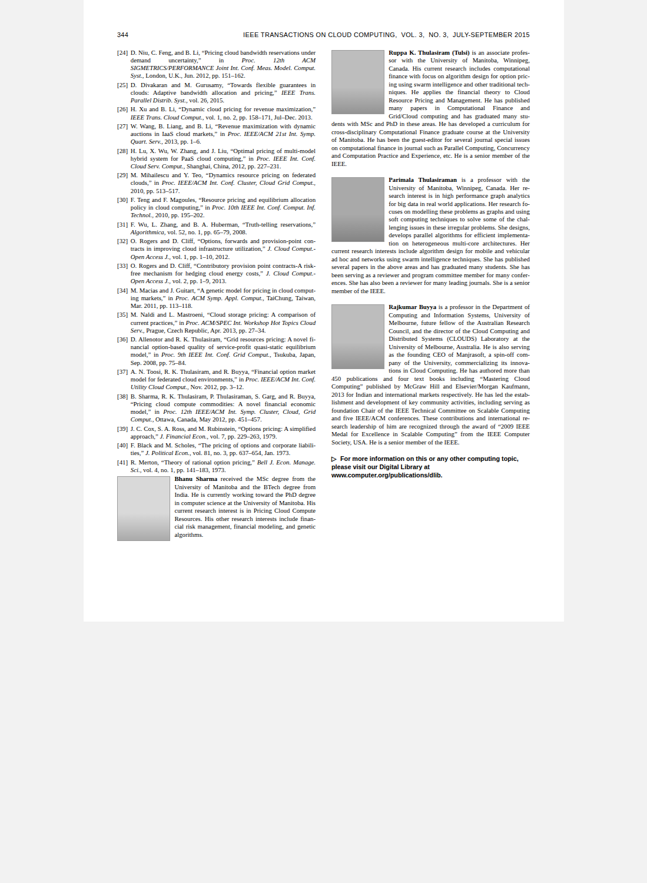344 IEEE Transactions on Cloud Computing, Vol. 3, No. 3, July-September 2015
[24] D. Niu, C. Feng, and B. Li, “Pricing cloud bandwidth reservations under demand uncertainty,” in Proc. 12th ACM SIGMETRICS/PERFORMANCE Joint Int. Conf. Meas. Model. Comput. Syst., London, U.K., Jun. 2012, pp. 151–162.
[25] D. Divakaran and M. Gurusamy, “Towards flexible guarantees in clouds: Adaptive bandwidth allocation and pricing,” IEEE Trans. Parallel Distrib. Syst., vol. 26, 2015.
[26] H. Xu and B. Li, “Dynamic cloud pricing for revenue maximization,” IEEE Trans. Cloud Comput., vol. 1, no. 2, pp. 158–171, Jul–Dec. 2013.
[27] W. Wang, B. Liang, and B. Li, “Revenue maximization with dynamic auctions in IaaS cloud markets,” in Proc. IEEE/ACM 21st Int. Symp. Quart. Serv., 2013, pp. 1–6.
[28] H. Lu, X. Wu, W. Zhang, and J. Liu, “Optimal pricing of multi-model hybrid system for PaaS cloud computing,” in Proc. IEEE Int. Conf. Cloud Serv. Comput., Shanghai, China, 2012, pp. 227–231.
[29] M. Mihailescu and Y. Teo, “Dynamics resource pricing on federated clouds,” in Proc. IEEE/ACM Int. Conf. Cluster, Cloud Grid Comput., 2010, pp. 513–517.
[30] F. Teng and F. Magoules, “Resource pricing and equilibrium allocation policy in cloud computing,” in Proc. 10th IEEE Int. Conf. Comput. Inf. Technol., 2010, pp. 195–202.
[31] F. Wu, L. Zhang, and B. A. Huberman, “Truth-telling reservations,” Algorithmica, vol. 52, no. 1, pp. 65–79, 2008.
[32] O. Rogers and D. Cliff, “Options, forwards and provision-point contracts in improving cloud infrastructure utilization,” J. Cloud Comput.-Open Access J., vol. 1, pp. 1–10, 2012.
[33] O. Rogers and D. Cliff, “Contributory provision point contracts-A risk-free mechanism for hedging cloud energy costs,” J. Cloud Comput.-Open Access J., vol. 2, pp. 1–9, 2013.
[34] M. Macias and J. Guitart, “A genetic model for pricing in cloud computing markets,” in Proc. ACM Symp. Appl. Comput., TaiChung, Taiwan, Mar. 2011, pp. 113–118.
[35] M. Naldi and L. Mastroeni, “Cloud storage pricing: A comparison of current practices,” in Proc. ACM/SPEC Int. Workshop Hot Topics Cloud Serv., Prague, Czech Republic, Apr. 2013, pp. 27–34.
[36] D. Allenotor and R. K. Thulasiram, “Grid resources pricing: A novel financial option-based quality of service-profit quasi-static equilibrium model,” in Proc. 9th IEEE Int. Conf. Grid Comput., Tsukuba, Japan, Sep. 2008, pp. 75–84.
[37] A. N. Toosi, R. K. Thulasiram, and R. Buyya, “Financial option market model for federated cloud environments,” in Proc. IEEE/ACM Int. Conf. Utility Cloud Comput., Nov. 2012, pp. 3–12.
[38] B. Sharma, R. K. Thulasiram, P. Thulasiraman, S. Garg, and R. Buyya, “Pricing cloud compute commodities: A novel financial economic model,” in Proc. 12th IEEE/ACM Int. Symp. Cluster, Cloud, Grid Comput., Ottawa, Canada, May 2012, pp. 451–457.
[39] J. C. Cox, S. A. Ross, and M. Rubinstein, “Options pricing: A simplified approach,” J. Financial Econ., vol. 7, pp. 229–263, 1979.
[40] F. Black and M. Scholes, “The pricing of options and corporate liabilities,” J. Political Econ., vol. 81, no. 3, pp. 637–654, Jan. 1973.
[41] R. Merton, “Theory of rational option pricing,” Bell J. Econ. Manage. Sci., vol. 4, no. 1, pp. 141–183, 1973.
Bhanu Sharma received the MSc degree from the University of Manitoba and the BTech degree from India. He is currently working toward the PhD degree in computer science at the University of Manitoba. His current research interest is in Pricing Cloud Compute Resources. His other research interests include financial risk management, financial modeling, and genetic algorithms.
Ruppa K. Thulasiram (Tulsi) is an associate professor with the University of Manitoba, Winnipeg, Canada. His current research includes computational finance with focus on algorithm design for option pricing using swarm intelligence and other traditional techniques. He applies the financial theory to Cloud Resource Pricing and Management. He has published many papers in Computational Finance and Grid/Cloud computing and has graduated many students with MSc and PhD in these areas. He has developed a curriculum for cross-disciplinary Computational Finance graduate course at the University of Manitoba. He has been the guest-editor for several journal special issues on computational finance in journal such as Parallel Computing, Concurrency and Computation Practice and Experience, etc. He is a senior member of the IEEE.
Parimala Thulasiraman is a professor with the University of Manitoba, Winnipeg, Canada. Her research interest is in high performance graph analytics for big data in real world applications. Her research focuses on modelling these problems as graphs and using soft computing techniques to solve some of the challenging issues in these irregular problems. She designs, develops parallel algorithms for efficient implementation on heterogeneous multi-core architectures. Her current research interests include algorithm design for mobile and vehicular ad hoc and networks using swarm intelligence techniques. She has published several papers in the above areas and has graduated many students. She has been serving as a reviewer and program committee member for many conferences. She has also been a reviewer for many leading journals. She is a senior member of the IEEE.
Rajkumar Buyya is a professor in the Department of Computing and Information Systems, University of Melbourne, future fellow of the Australian Research Council, and the director of the Cloud Computing and Distributed Systems (CLOUDS) Laboratory at the University of Melbourne, Australia. He is also serving as the founding CEO of Manjrasoft, a spin-off company of the University, commercializing its innovations in Cloud Computing. He has authored more than 450 publications and four text books including “Mastering Cloud Computing” published by McGraw Hill and Elsevier/Morgan Kaufmann, 2013 for Indian and international markets respectively. He has led the establishment and development of key community activities, including serving as foundation Chair of the IEEE Technical Committee on Scalable Computing and five IEEE/ACM conferences. These contributions and international research leadership of him are recognized through the award of “2009 IEEE Medal for Excellence in Scalable Computing” from the IEEE Computer Society, USA. He is a senior member of the IEEE.
▷ For more information on this or any other computing topic, please visit our Digital Library at www.computer.org/publications/dlib.